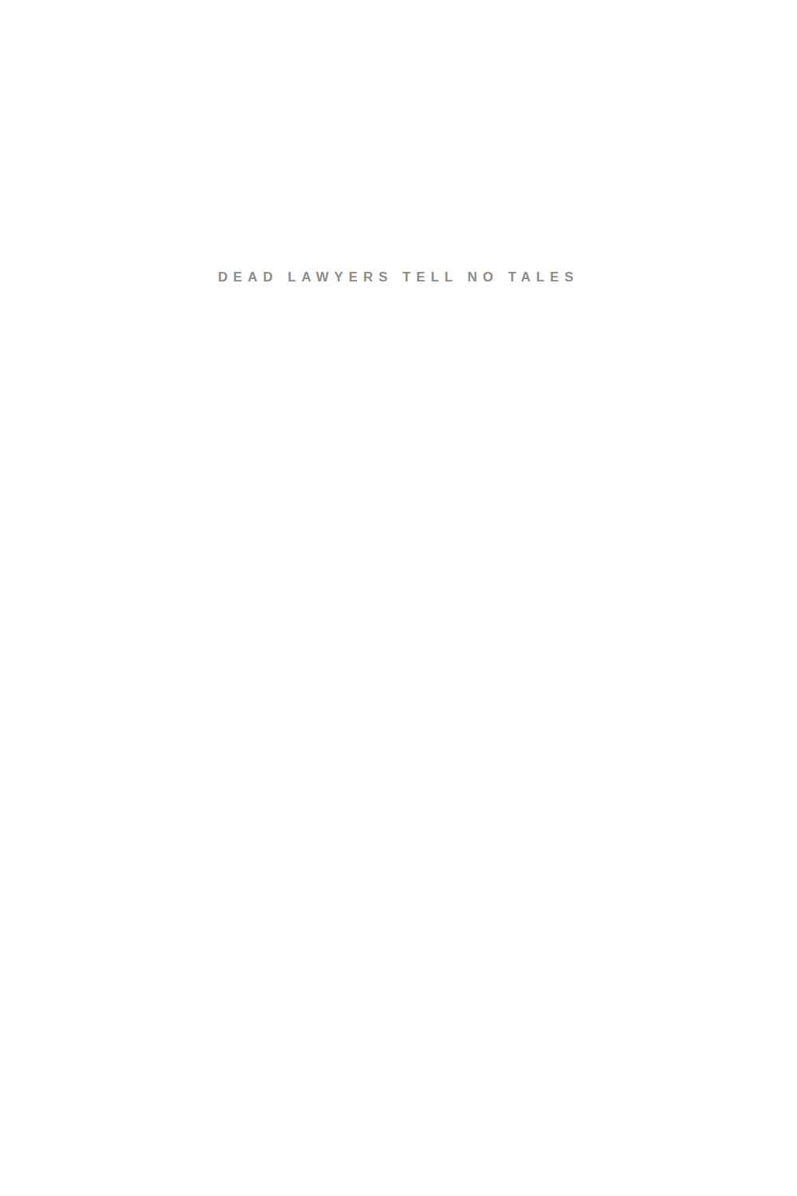Dead Lawyers Tell No Tales